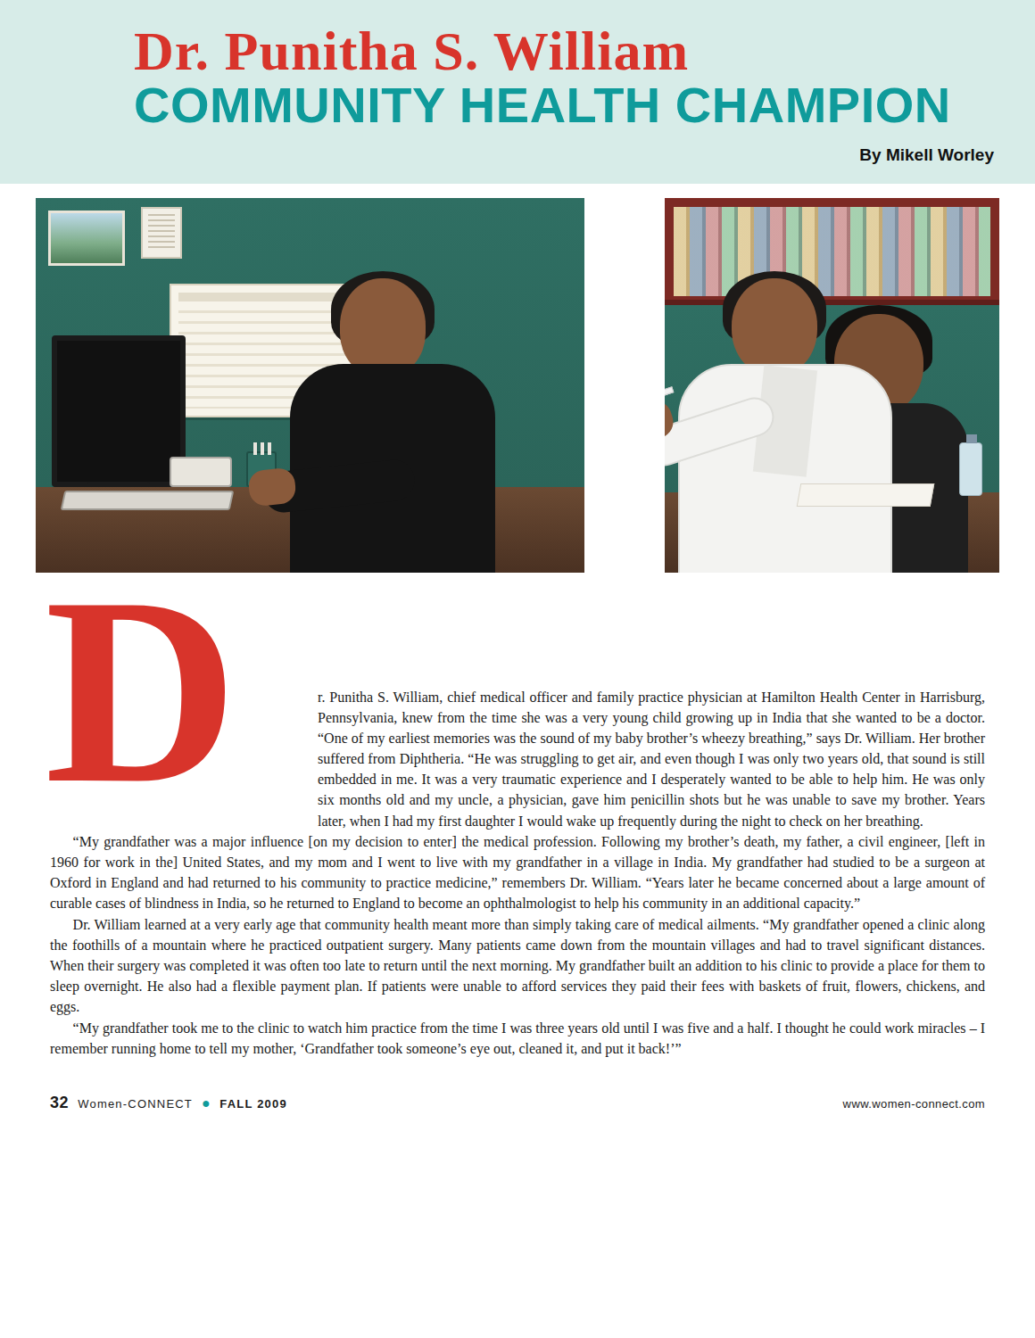Dr. Punitha S. William
Community Health Champion
By Mikell Worley
D
r. Punitha S. William, chief medical officer and family practice physician at Hamilton Health Center in Harrisburg, Pennsylvania, knew from the time she was a very young child growing up in India that she wanted to be a doctor. “One of my earliest memories was the sound of my baby brother’s wheezy breathing,” says Dr. William. Her brother suffered from Diphtheria. “He was struggling to get air, and even though I was only two years old, that sound is still embedded in me. It was a very traumatic experience and I desperately wanted to be able to help him. He was only six months old and my uncle, a physician, gave him penicillin shots but he was unable to save my brother. Years later, when I had my first daughter I would wake up frequently during the night to check on her breathing.
“My grandfather was a major influence [on my decision to enter] the medical profession. Following my brother’s death, my father, a civil engineer, [left in 1960 for work in the] United States, and my mom and I went to live with my grandfather in a village in India. My grandfather had studied to be a surgeon at Oxford in England and had returned to his community to practice medicine,” remembers Dr. William. “Years later he became concerned about a large amount of curable cases of blindness in India, so he returned to England to become an ophthalmologist to help his community in an additional capacity.”
Dr. William learned at a very early age that community health meant more than simply taking care of medical ailments. “My grandfather opened a clinic along the foothills of a mountain where he practiced outpatient surgery. Many patients came down from the mountain villages and had to travel significant distances. When their surgery was completed it was often too late to return until the next morning. My grandfather built an addition to his clinic to provide a place for them to sleep overnight. He also had a flexible payment plan. If patients were unable to afford services they paid their fees with baskets of fruit, flowers, chickens, and eggs.
“My grandfather took me to the clinic to watch him practice from the time I was three years old until I was five and a half. I thought he could work miracles – I remember running home to tell my mother, ‘Grandfather took someone’s eye out, cleaned it, and put it back!’”
32 Women-CONNECT ● FALL 2009
www.women-connect.com